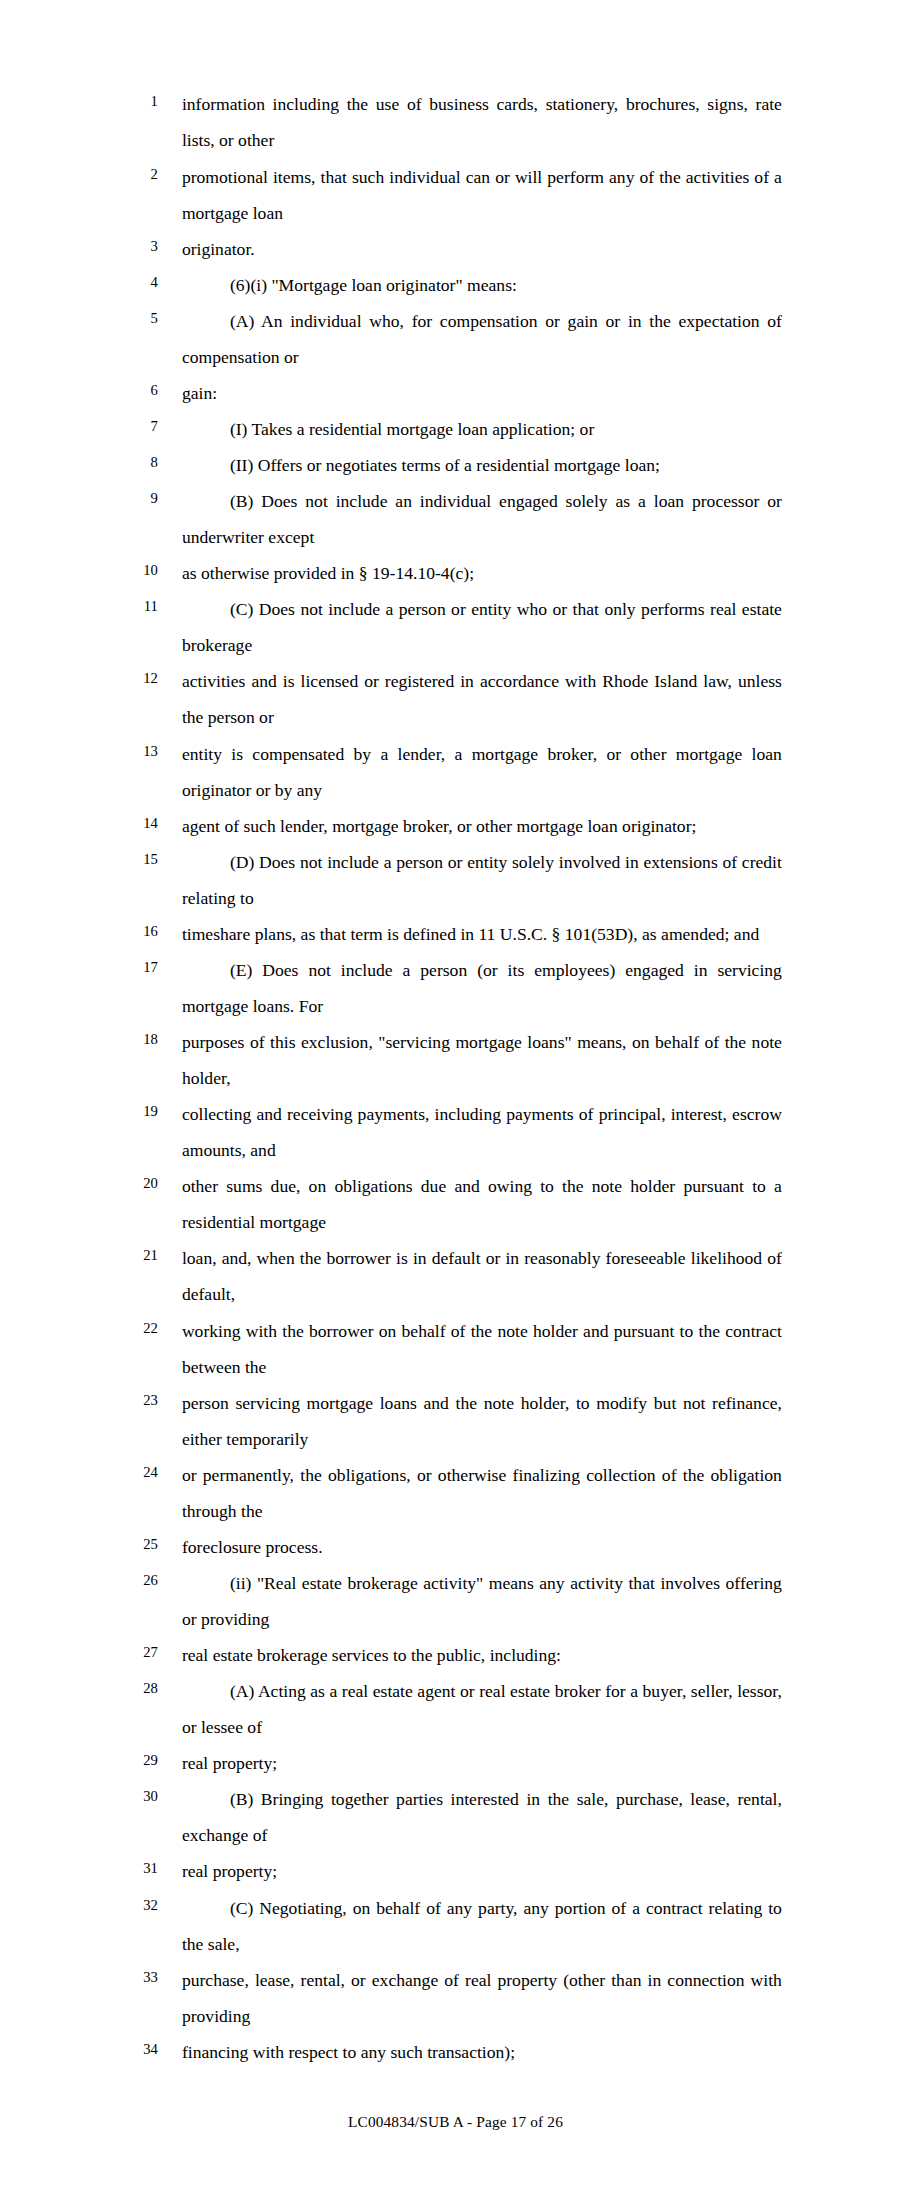information including the use of business cards, stationery, brochures, signs, rate lists, or other
promotional items, that such individual can or will perform any of the activities of a mortgage loan
originator.
(6)(i) "Mortgage loan originator" means:
(A) An individual who, for compensation or gain or in the expectation of compensation or
gain:
(I) Takes a residential mortgage loan application; or
(II) Offers or negotiates terms of a residential mortgage loan;
(B) Does not include an individual engaged solely as a loan processor or underwriter except
as otherwise provided in § 19-14.10-4(c);
(C) Does not include a person or entity who or that only performs real estate brokerage
activities and is licensed or registered in accordance with Rhode Island law, unless the person or
entity is compensated by a lender, a mortgage broker, or other mortgage loan originator or by any
agent of such lender, mortgage broker, or other mortgage loan originator;
(D) Does not include a person or entity solely involved in extensions of credit relating to
timeshare plans, as that term is defined in 11 U.S.C. § 101(53D), as amended; and
(E) Does not include a person (or its employees) engaged in servicing mortgage loans. For
purposes of this exclusion, "servicing mortgage loans" means, on behalf of the note holder,
collecting and receiving payments, including payments of principal, interest, escrow amounts, and
other sums due, on obligations due and owing to the note holder pursuant to a residential mortgage
loan, and, when the borrower is in default or in reasonably foreseeable likelihood of default,
working with the borrower on behalf of the note holder and pursuant to the contract between the
person servicing mortgage loans and the note holder, to modify but not refinance, either temporarily
or permanently, the obligations, or otherwise finalizing collection of the obligation through the
foreclosure process.
(ii) "Real estate brokerage activity" means any activity that involves offering or providing
real estate brokerage services to the public, including:
(A) Acting as a real estate agent or real estate broker for a buyer, seller, lessor, or lessee of
real property;
(B) Bringing together parties interested in the sale, purchase, lease, rental, exchange of
real property;
(C) Negotiating, on behalf of any party, any portion of a contract relating to the sale,
purchase, lease, rental, or exchange of real property (other than in connection with providing
financing with respect to any such transaction);
LC004834/SUB A - Page 17 of 26